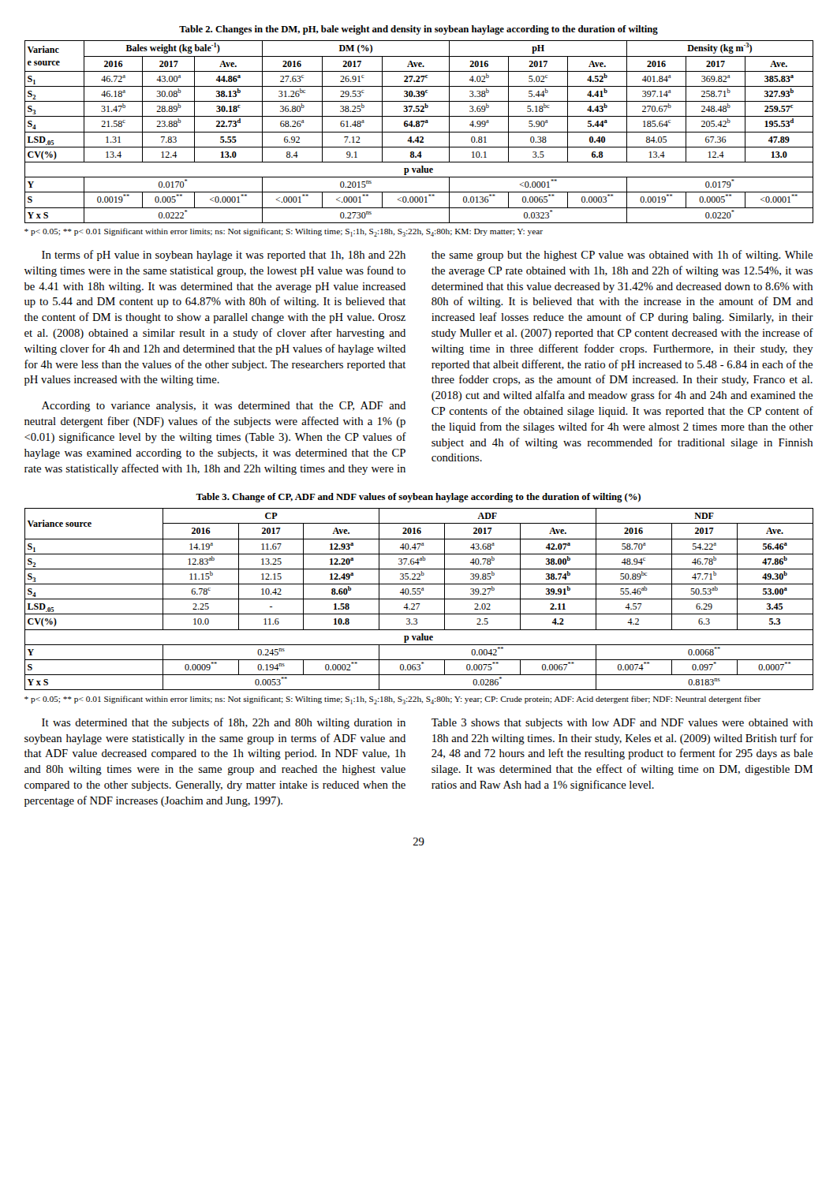Table 2. Changes in the DM, pH, bale weight and density in soybean haylage according to the duration of wilting
| Varianc e source | Bales weight (kg bale -1 ) | DM (%) | pH | Density (kg m -3 ) |
| --- | --- | --- | --- | --- |
| 2016 | 2017 | Ave. | 2016 | 2017 | Ave. | 2016 | 2017 | Ave. | 2016 | 2017 | Ave. |
| S 1 | 46.72 a | 43.00 a | 44.86 a | 27.63 c | 26.91 c | 27.27 c | 4.02 b | 5.02 c | 4.52 b | 401.84 a | 369.82 a | 385.83 a |
| S 2 | 46.18 a | 30.08 b | 38.13 b | 31.26 bc | 29.53 c | 30.39 c | 3.38 b | 5.44 b | 4.41 b | 397.14 a | 258.71 b | 327.93 b |
| S 3 | 31.47 b | 28.89 b | 30.18 c | 36.80 b | 38.25 b | 37.52 b | 3.69 b | 5.18 bc | 4.43 b | 270.67 b | 248.48 b | 259.57 c |
| S 4 | 21.58 c | 23.88 b | 22.73 d | 68.26 a | 61.48 a | 64.87 a | 4.99 a | 5.90 a | 5.44 a | 185.64 c | 205.42 b | 195.53 d |
| LSD .05 | 1.31 | 7.83 | 5.55 | 6.92 | 7.12 | 4.42 | 0.81 | 0.38 | 0.40 | 84.05 | 67.36 | 47.89 |
| CV(%) | 13.4 | 12.4 | 13.0 | 8.4 | 9.1 | 8.4 | 10.1 | 3.5 | 6.8 | 13.4 | 12.4 | 13.0 |
| p value |
| Y | 0.0170 * | 0.2015 ns | <0.0001 * * | 0.0179 * |
| S | 0.0019 * * | 0.005 * * | <0.0001 * * | <.0001 * * | <.0001 * * | <0.0001 * * | 0.0136 * * | 0.0065 * * | 0.0003 ** | 0.0019 * * | 0.0005 * * | <0.0001 * * |
| Y x S | 0.0222 * | 0.2730 ns | 0.0323 * | 0.0220 * |
* p< 0.05; ** p< 0.01 Significant within error limits; ns: Not significant; S: Wilting time; S1:1h, S2:18h, S3:22h, S4:80h; KM: Dry matter; Y: year
In terms of pH value in soybean haylage it was reported that 1h, 18h and 22h wilting times were in the same statistical group, the lowest pH value was found to be 4.41 with 18h wilting. It was determined that the average pH value increased up to 5.44 and DM content up to 64.87% with 80h of wilting. It is believed that the content of DM is thought to show a parallel change with the pH value. Orosz et al. (2008) obtained a similar result in a study of clover after harvesting and wilting clover for 4h and 12h and determined that the pH values of haylage wilted for 4h were less than the values of the other subject. The researchers reported that pH values increased with the wilting time.
According to variance analysis, it was determined that the CP, ADF and neutral detergent fiber (NDF) values of the subjects were affected with a 1% (p <0.01) significance level by the wilting times (Table 3). When the CP values of haylage was examined according to the subjects, it was determined that the CP rate was statistically affected with 1h, 18h and 22h wilting times and they were in the same group but the highest CP value was obtained with 1h of wilting. While the average CP rate obtained with 1h, 18h and 22h of wilting was 12.54%, it was determined that this value decreased by 31.42% and decreased down to 8.6% with 80h of wilting. It is believed that with the increase in the amount of DM and increased leaf losses reduce the amount of CP during baling. Similarly, in their study Muller et al. (2007) reported that CP content decreased with the increase of wilting time in three different fodder crops. Furthermore, in their study, they reported that albeit different, the ratio of pH increased to 5.48 - 6.84 in each of the three fodder crops, as the amount of DM increased. In their study, Franco et al. (2018) cut and wilted alfalfa and meadow grass for 4h and 24h and examined the CP contents of the obtained silage liquid. It was reported that the CP content of the liquid from the silages wilted for 4h were almost 2 times more than the other subject and 4h of wilting was recommended for traditional silage in Finnish conditions.
Table 3. Change of CP, ADF and NDF values of soybean haylage according to the duration of wilting (%)
| Variance source | CP | ADF | NDF |
| --- | --- | --- | --- |
| 2016 | 2017 | Ave. | 2016 | 2017 | Ave. | 2016 | 2017 | Ave. |
| S 1 | 14.19 a | 11.67 | 12.93 a | 40.47 a | 43.68 a | 42.07 a | 58.70 a | 54.22 a | 56.46 a |
| S 2 | 12.83 ab | 13.25 | 12.20 a | 37.64 ab | 40.78 b | 38.00 b | 48.94 c | 46.78 b | 47.86 b |
| S 3 | 11.15 b | 12.15 | 12.49 a | 35.22 b | 39.85 b | 38.74 b | 50.89 bc | 47.71 b | 49.30 b |
| S 4 | 6.78 c | 10.42 | 8.60 b | 40.55 a | 39.27 b | 39.91 b | 55.46 ab | 50.53 ab | 53.00 a |
| LSD .05 | 2.25 | - | 1.58 | 4.27 | 2.02 | 2.11 | 4.57 | 6.29 | 3.45 |
| CV(%) | 10.0 | 11.6 | 10.8 | 3.3 | 2.5 | 4.2 | 4.2 | 6.3 | 5.3 |
| p value |
| Y | 0.245 ns | 0.0042 ** | 0.0068 ** |
| S | 0.0009 ** | 0.194 ns | 0.0002 ** | 0.063 * | 0.0075 ** | 0.0067 ** | 0.0074 ** | 0.097 * | 0.0007 ** |
| Y x S | 0.0053 ** | 0.0286 * | 0.8183 ns |
* p< 0.05; ** p< 0.01 Significant within error limits; ns: Not significant; S: Wilting time; S1:1h, S2:18h, S3:22h, S4:80h; Y: year; CP: Crude protein; ADF: Acid detergent fiber; NDF: Neuntral detergent fiber
It was determined that the subjects of 18h, 22h and 80h wilting duration in soybean haylage were statistically in the same group in terms of ADF value and that ADF value decreased compared to the 1h wilting period. In NDF value, 1h and 80h wilting times were in the same group and reached the highest value compared to the other subjects. Generally, dry matter intake is reduced when the percentage of NDF increases (Joachim and Jung, 1997).
Table 3 shows that subjects with low ADF and NDF values were obtained with 18h and 22h wilting times. In their study, Keles et al. (2009) wilted British turf for 24, 48 and 72 hours and left the resulting product to ferment for 295 days as bale silage. It was determined that the effect of wilting time on DM, digestible DM ratios and Raw Ash had a 1% significance level.
29